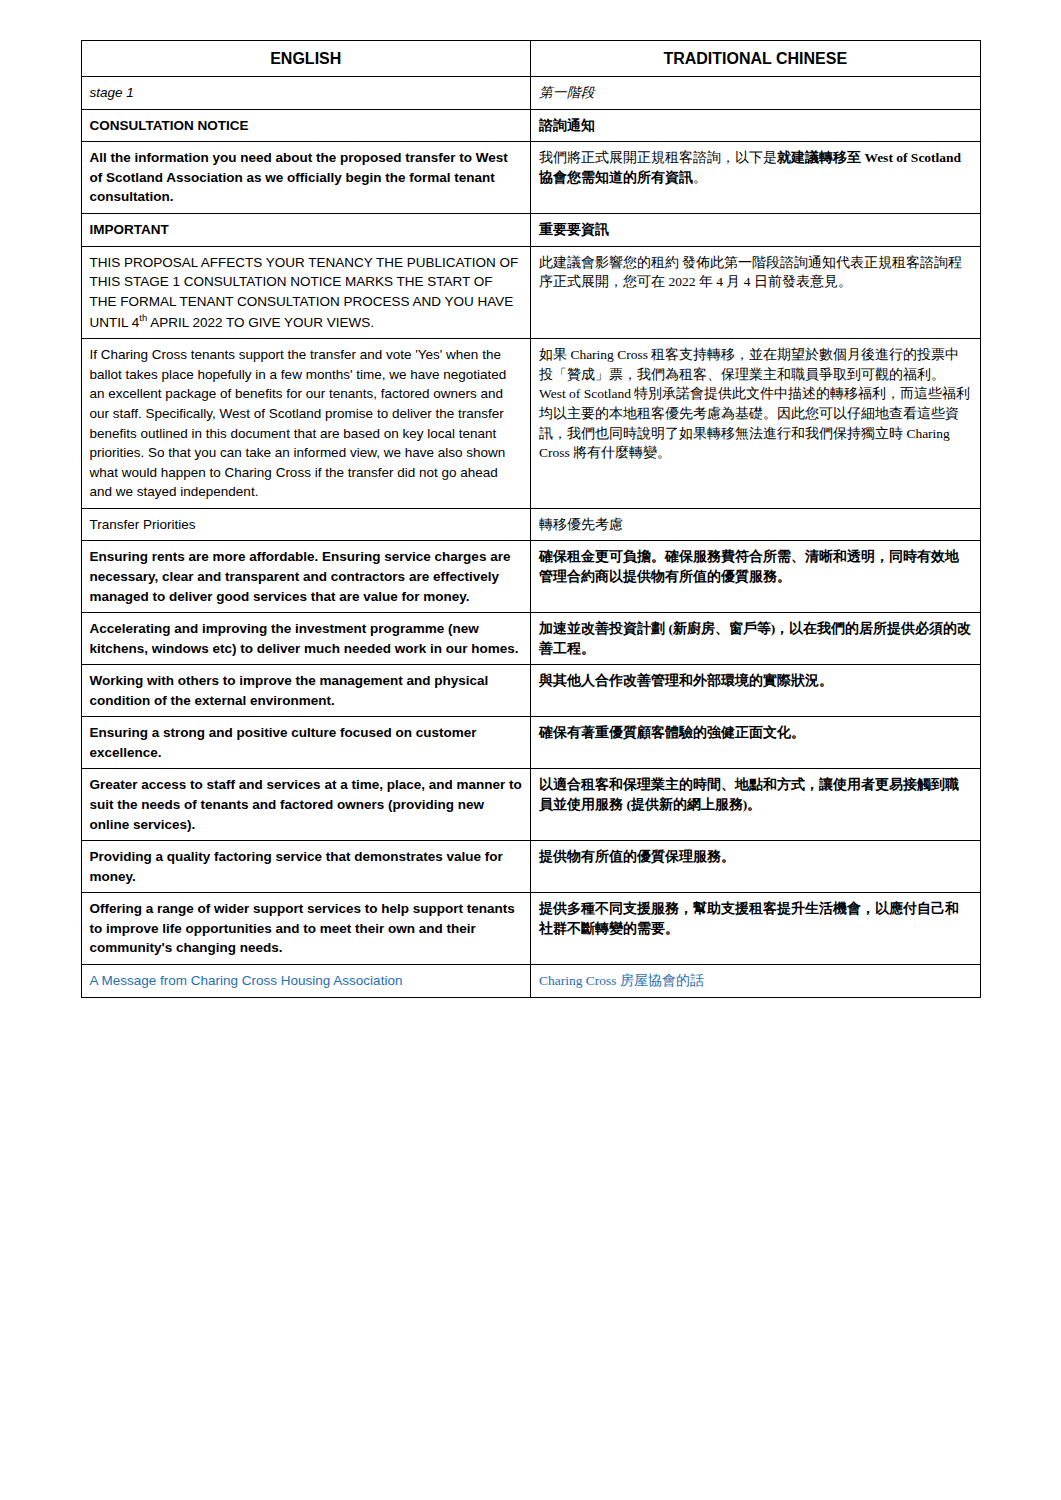| ENGLISH | TRADITIONAL CHINESE |
| --- | --- |
| stage 1 | 第一階段 |
| CONSULTATION NOTICE | 諮詢通知 |
| All the information you need about the proposed transfer to West of Scotland Association as we officially begin the formal tenant consultation. | 我們將正式展開正規租客諮詢，以下是 就建議轉移至 West of Scotland 協會您需知道的所有資訊 。 |
| IMPORTANT | 重要要資訊 |
| THIS PROPOSAL AFFECTS YOUR TENANCY THE PUBLICATION OF THIS STAGE 1 CONSULTATION NOTICE MARKS THE START OF THE FORMAL TENANT CONSULTATION PROCESS AND YOU HAVE UNTIL 4 th APRIL 2022 TO GIVE YOUR VIEWS. | 此建議會影響您的租約 發佈此第一階段諮詢通知代表正規租客諮詢程序正式展開，您可在 2022 年 4 月 4 日前發表意見。 |
| If Charing Cross tenants support the transfer and vote 'Yes' when the ballot takes place hopefully in a few months' time, we have negotiated an excellent package of benefits for our tenants, factored owners and our staff. Specifically, West of Scotland promise to deliver the transfer benefits outlined in this document that are based on key local tenant priorities. So that you can take an informed view, we have also shown what would happen to Charing Cross if the transfer did not go ahead and we stayed independent. | 如果 Charing Cross 租客支持轉移，並在期望於數個月後進行的投票中投「贊成」票，我們為租客、保理業主和職員爭取到可觀的福利。West of Scotland 特別承諾會提供此文件中描述的轉移福利，而這些福利均以主要的本地租客優先考慮為基礎。因此您可以仔細地查看這些資訊，我們也同時說明了如果轉移無法進行和我們保持獨立時 Charing Cross 將有什麼轉變。 |
| Transfer Priorities | 轉移優先考慮 |
| Ensuring rents are more affordable. Ensuring service charges are necessary, clear and transparent and contractors are effectively managed to deliver good services that are value for money. | 確保租金更可負擔。確保服務費符合所需、清晰和透明，同時有效地管理合約商以提供物有所值的優質服務。 |
| Accelerating and improving the investment programme (new kitchens, windows etc) to deliver much needed work in our homes. | 加速並改善投資計劃 (新廚房、窗戶等)，以在我們的居所提供必須的改善工程。 |
| Working with others to improve the management and physical condition of the external environment. | 與其他人合作改善管理和外部環境的實際狀況。 |
| Ensuring a strong and positive culture focused on customer excellence. | 確保有著重優質顧客體驗的強健正面文化。 |
| Greater access to staff and services at a time, place, and manner to suit the needs of tenants and factored owners (providing new online services). | 以適合租客和保理業主的時間、地點和方式，讓使用者更易接觸到職員並使用服務 (提供新的網上服務)。 |
| Providing a quality factoring service that demonstrates value for money. | 提供物有所值的優質保理服務。 |
| Offering a range of wider support services to help support tenants to improve life opportunities and to meet their own and their community's changing needs. | 提供多種不同支援服務，幫助支援租客提升生活機會，以應付自己和社群不斷轉變的需要。 |
| A Message from Charing Cross Housing Association | Charing Cross 房屋協會的話 |